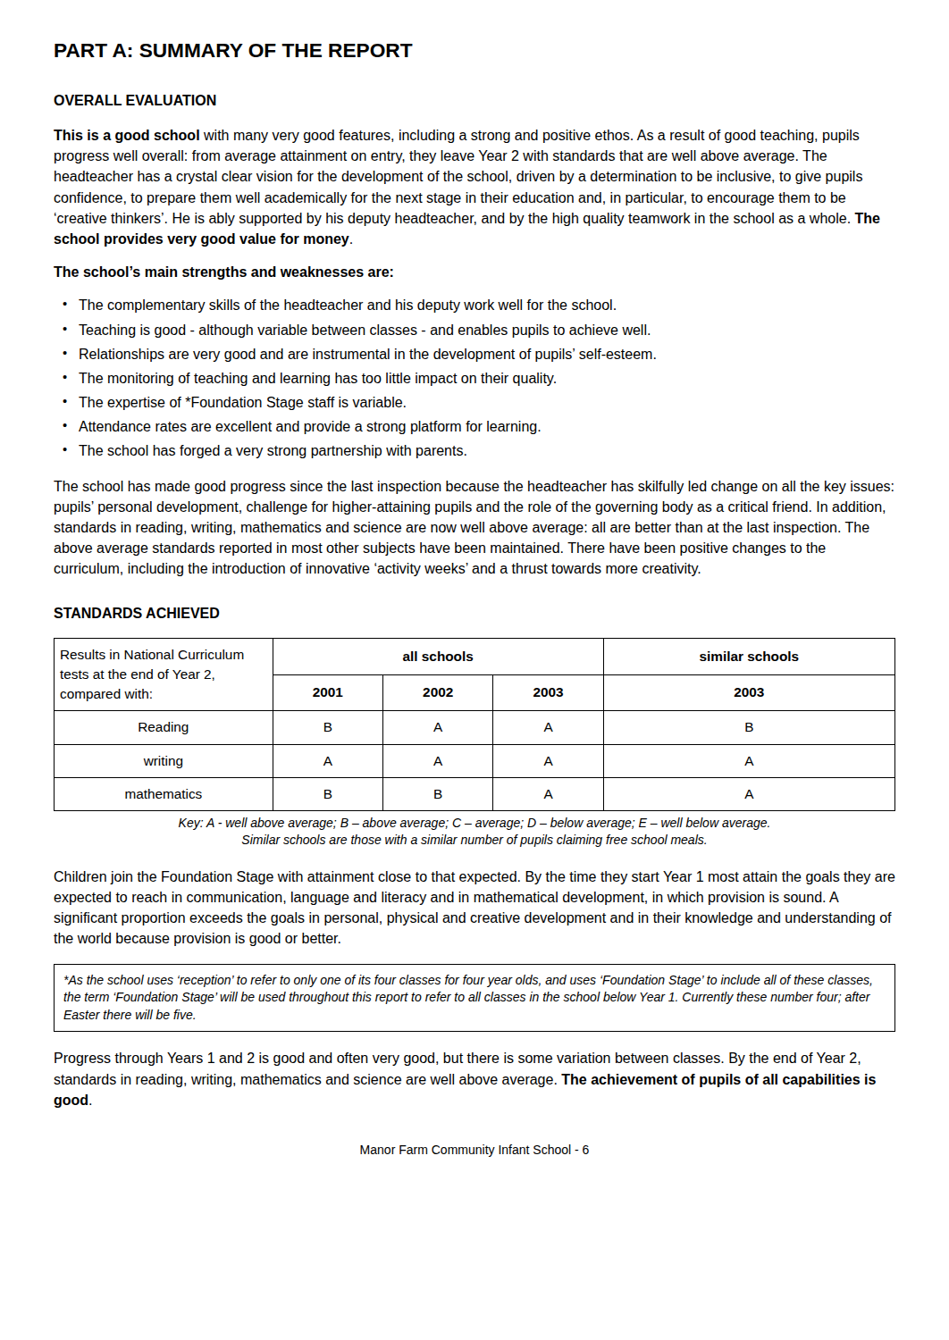PART A: SUMMARY OF THE REPORT
OVERALL EVALUATION
This is a good school with many very good features, including a strong and positive ethos. As a result of good teaching, pupils progress well overall: from average attainment on entry, they leave Year 2 with standards that are well above average. The headteacher has a crystal clear vision for the development of the school, driven by a determination to be inclusive, to give pupils confidence, to prepare them well academically for the next stage in their education and, in particular, to encourage them to be ‘creative thinkers’. He is ably supported by his deputy headteacher, and by the high quality teamwork in the school as a whole. The school provides very good value for money.
The school’s main strengths and weaknesses are:
The complementary skills of the headteacher and his deputy work well for the school.
Teaching is good - although variable between classes - and enables pupils to achieve well.
Relationships are very good and are instrumental in the development of pupils’ self-esteem.
The monitoring of teaching and learning has too little impact on their quality.
The expertise of *Foundation Stage staff is variable.
Attendance rates are excellent and provide a strong platform for learning.
The school has forged a very strong partnership with parents.
The school has made good progress since the last inspection because the headteacher has skilfully led change on all the key issues: pupils’ personal development, challenge for higher-attaining pupils and the role of the governing body as a critical friend. In addition, standards in reading, writing, mathematics and science are now well above average: all are better than at the last inspection. The above average standards reported in most other subjects have been maintained. There have been positive changes to the curriculum, including the introduction of innovative ‘activity weeks’ and a thrust towards more creativity.
STANDARDS ACHIEVED
| Results in National Curriculum tests at the end of Year 2, compared with: | all schools | similar schools |
| --- | --- | --- |
| 2001 | 2002 | 2003 | 2003 |
| Reading | B | A | A | B |
| writing | A | A | A | A |
| mathematics | B | B | A | A |
Key: A - well above average; B – above average; C – average; D – below average; E – well below average.
Similar schools are those with a similar number of pupils claiming free school meals.
Children join the Foundation Stage with attainment close to that expected. By the time they start Year 1 most attain the goals they are expected to reach in communication, language and literacy and in mathematical development, in which provision is sound. A significant proportion exceeds the goals in personal, physical and creative development and in their knowledge and understanding of the world because provision is good or better.
*As the school uses ‘reception’ to refer to only one of its four classes for four year olds, and uses ‘Foundation Stage’ to include all of these classes, the term ‘Foundation Stage’ will be used throughout this report to refer to all classes in the school below Year 1. Currently these number four; after Easter there will be five.
Progress through Years 1 and 2 is good and often very good, but there is some variation between classes. By the end of Year 2, standards in reading, writing, mathematics and science are well above average. The achievement of pupils of all capabilities is good.
Manor Farm Community Infant School - 6